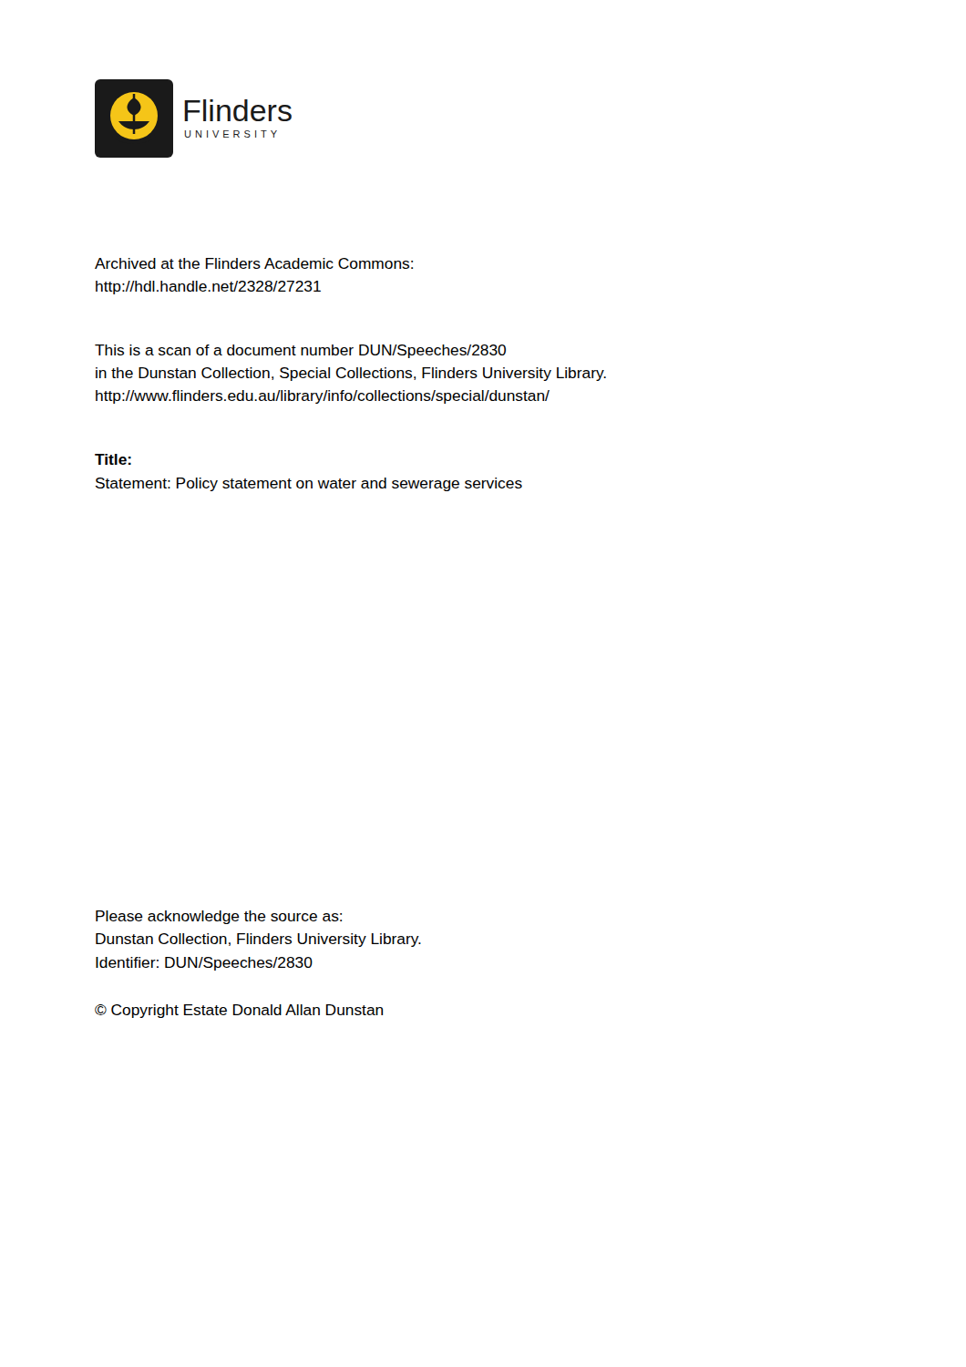Flinders UNIVERSITY
Archived at the Flinders Academic Commons:
http://hdl.handle.net/2328/27231
This is a scan of a document number DUN/Speeches/2830
in the Dunstan Collection, Special Collections, Flinders University Library.
http://www.flinders.edu.au/library/info/collections/special/dunstan/
Title:
Statement: Policy statement on water and sewerage services
Please acknowledge the source as:
Dunstan Collection, Flinders University Library.
Identifier: DUN/Speeches/2830
© Copyright Estate Donald Allan Dunstan